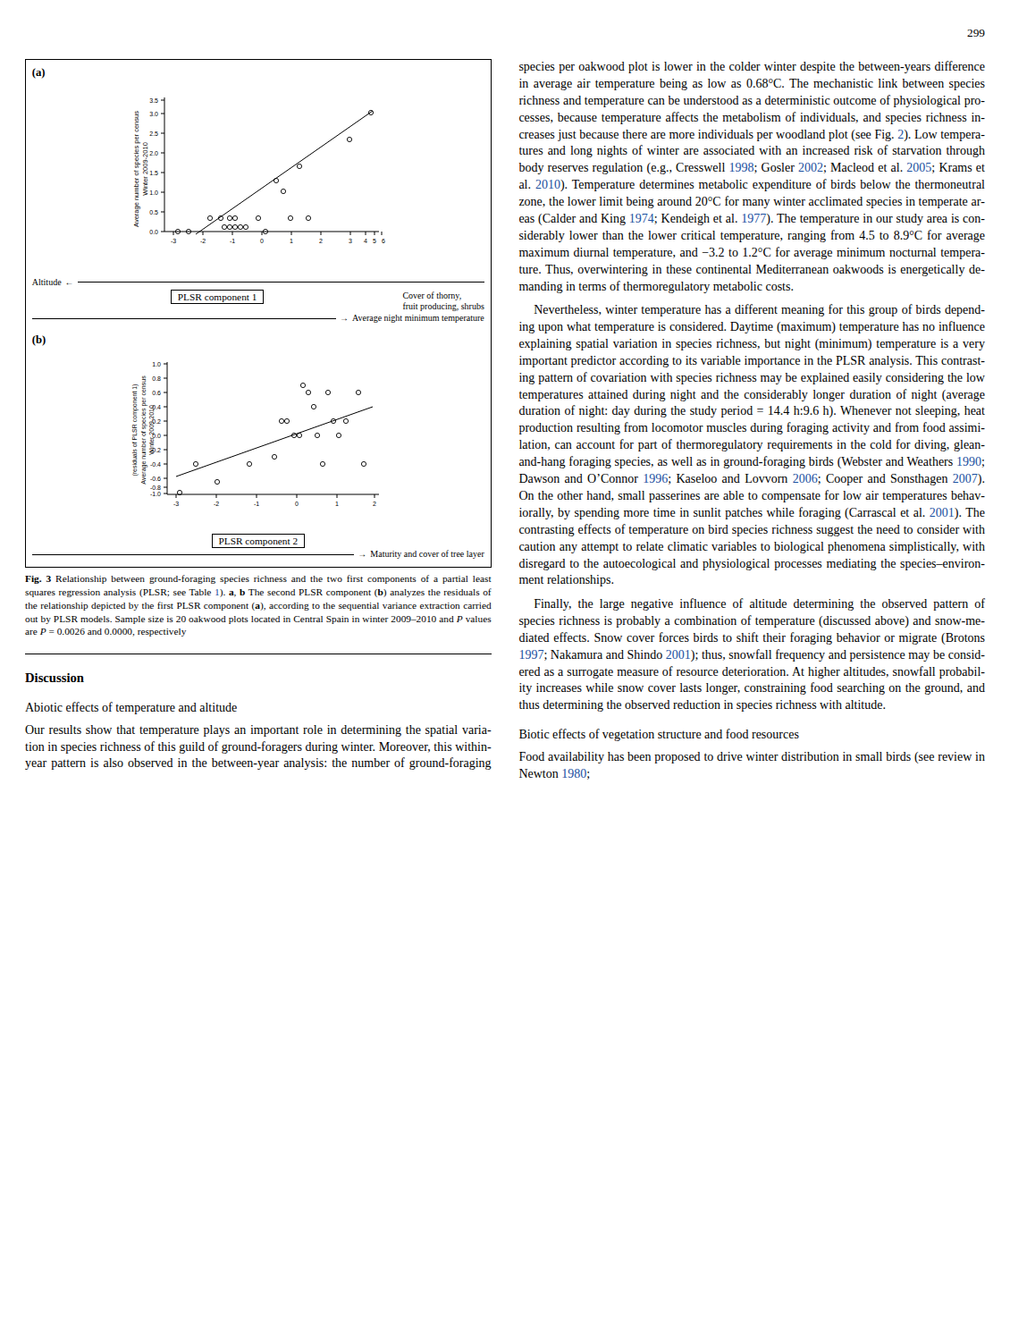299
(a)
0.0 0.5 1.0 1.5 2.0 2.5 3.0 3.5 -3 -2 -1 0 1 2 3 4 5 6 Average number of species per census Winter 2009-2010
Altitude ←
PLSR component 1 Cover of thorny,
fruit producing, shrubs
→ Average night minimum temperature
(b)
1.0 0.8 0.6 0.4 0.2 0.0 -0.2 -0.4 -0.6 -0.8 -1.0 -3 -2 -1 0 1 2 (residuals of PLSR component 1) Average number of species per census Winter 2009-2010
PLSR component 2
→ Maturity and cover of tree layer
Fig. 3 Relationship between ground-foraging species richness and the two first components of a partial least squares regression analysis (PLSR; see Table 1). a, b The second PLSR component (b) analyzes the residuals of the relationship depicted by the first PLSR component (a), according to the sequential variance extraction carried out by PLSR models. Sample size is 20 oakwood plots located in Central Spain in winter 2009–2010 and P values are P = 0.0026 and 0.0000, respectively
Discussion
Abiotic effects of temperature and altitude
Our results show that temperature plays an important role in determining the spatial variation in species richness of this guild of ground-foragers during winter. Moreover, this within-year pattern is also observed in the between-year analysis: the number of ground-foraging species per oakwood plot is lower in the colder winter despite the between-years difference in average air temperature being as low as 0.68°C. The mechanistic link between species richness and temperature can be understood as a deterministic outcome of physiological processes, because temperature affects the metabolism of individuals, and species richness increases just because there are more individuals per woodland plot (see Fig. 2). Low temperatures and long nights of winter are associated with an increased risk of starvation through body reserves regulation (e.g., Cresswell 1998; Gosler 2002; Macleod et al. 2005; Krams et al. 2010). Temperature determines metabolic expenditure of birds below the thermoneutral zone, the lower limit being around 20°C for many winter acclimated species in temperate areas (Calder and King 1974; Kendeigh et al. 1977). The temperature in our study area is considerably lower than the lower critical temperature, ranging from 4.5 to 8.9°C for average maximum diurnal temperature, and −3.2 to 1.2°C for average minimum nocturnal temperature. Thus, overwintering in these continental Mediterranean oakwoods is energetically demanding in terms of thermoregulatory metabolic costs.
Nevertheless, winter temperature has a different meaning for this group of birds depending upon what temperature is considered. Daytime (maximum) temperature has no influence explaining spatial variation in species richness, but night (minimum) temperature is a very important predictor according to its variable importance in the PLSR analysis. This contrasting pattern of covariation with species richness may be explained easily considering the low temperatures attained during night and the considerably longer duration of night (average duration of night: day during the study period = 14.4 h:9.6 h). Whenever not sleeping, heat production resulting from locomotor muscles during foraging activity and from food assimilation, can account for part of thermoregulatory requirements in the cold for diving, glean-and-hang foraging species, as well as in ground-foraging birds (Webster and Weathers 1990; Dawson and O’Connor 1996; Kaseloo and Lovvorn 2006; Cooper and Sonsthagen 2007). On the other hand, small passerines are able to compensate for low air temperatures behaviorally, by spending more time in sunlit patches while foraging (Carrascal et al. 2001). The contrasting effects of temperature on bird species richness suggest the need to consider with caution any attempt to relate climatic variables to biological phenomena simplistically, with disregard to the autoecological and physiological processes mediating the species–environment relationships.
Finally, the large negative influence of altitude determining the observed pattern of species richness is probably a combination of temperature (discussed above) and snow-mediated effects. Snow cover forces birds to shift their foraging behavior or migrate (Brotons 1997; Nakamura and Shindo 2001); thus, snowfall frequency and persistence may be considered as a surrogate measure of resource deterioration. At higher altitudes, snowfall probability increases while snow cover lasts longer, constraining food searching on the ground, and thus determining the observed reduction in species richness with altitude.
Biotic effects of vegetation structure and food resources
Food availability has been proposed to drive winter distribution in small birds (see review in Newton 1980;